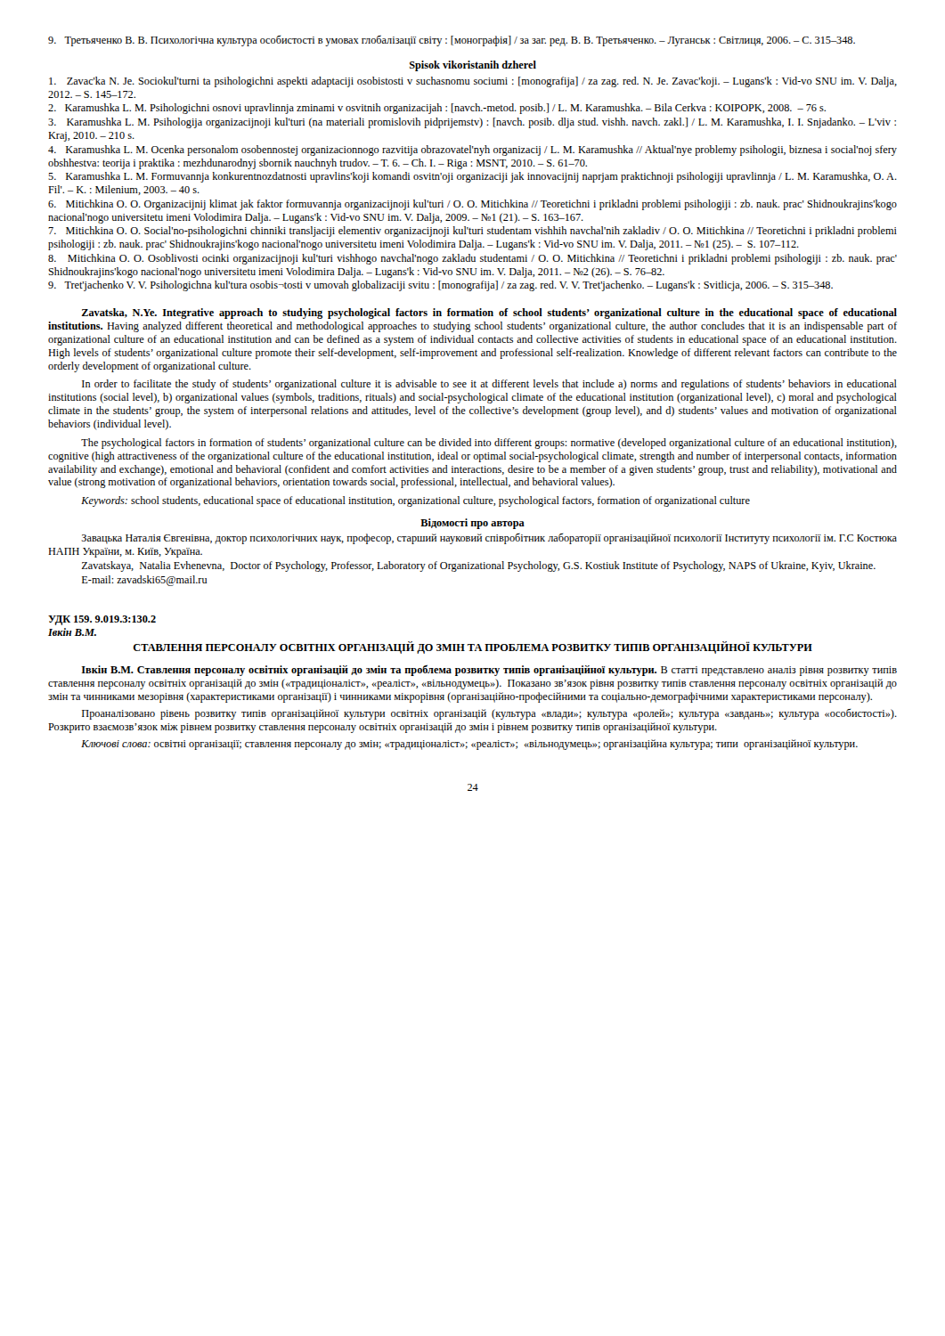9. Третьяченко В. В. Психологічна культура особистості в умовах глобалізації світу : [монографія] / за заг. ред. В. В. Третьяченко. – Луганськ : Світлиця, 2006. – С. 315–348.
Spisok vikoristanih dzherel
1. Zavac'ka N. Je. Sociokul'turni ta psihologichni aspekti adaptaciji osobistosti v suchasnomu sociumi : [monografija] / za zag. red. N. Je. Zavac'koji. – Lugans'k : Vid-vo SNU im. V. Dalja, 2012. – S. 145–172.
2. Karamushka L. M. Psihologichni osnovi upravlinnja zminami v osvitnih organizacijah : [navch.-metod. posib.] / L. M. Karamushka. – Bila Cerkva : KOIPOPK, 2008. – 76 s.
3. Karamushka L. M. Psihologija organizacijnoji kul'turi (na materiali promislovih pidprijemstv) : [navch. posib. dlja stud. vishh. navch. zakl.] / L. M. Karamushka, I. I. Snjadanko. – L'viv : Kraj, 2010. – 210 s.
4. Karamushka L. M. Ocenka personalom osobennostej organizacionnogo razvitija obrazovatel'nyh organizacij / L. M. Karamushka // Aktual'nye problemy psihologii, biznesa i social'noj sfery obshhestva: teorija i praktika : mezhdunarodnyj sbornik nauchnyh trudov. – T. 6. – Ch. I. – Riga : MSNT, 2010. – S. 61–70.
5. Karamushka L. M. Formuvannja konkurentnozdatnosti upravlins'koji komandi osvitn'oji organizaciji jak innovacijnij naprjam praktichnoji psihologiji upravlinnja / L. M. Karamushka, O. A. Fil'. – K. : Milenium, 2003. – 40 s.
6. Mitichkina O. O. Organizacijnij klimat jak faktor formuvannja organizacijnoji kul'turi / O. O. Mitichkina // Teoretichni i prikladni problemi psihologiji : zb. nauk. prac' Shidnoukrajins'kogo nacional'nogo universitetu imeni Volodimira Dalja. – Lugans'k : Vid-vo SNU im. V. Dalja, 2009. – №1 (21). – S. 163–167.
7. Mitichkina O. O. Social'no-psihologichni chinniki transljaciji elementiv organizacijnoji kul'turi studentam vishhih navchal'nih zakladiv / O. O. Mitichkina // Teoretichni i prikladni problemi psihologiji : zb. nauk. prac' Shidnoukrajins'kogo nacional'nogo universitetu imeni Volodimira Dalja. – Lugans'k : Vid-vo SNU im. V. Dalja, 2011. – №1 (25). – S. 107–112.
8. Mitichkina O. O. Osoblivosti ocinki organizacijnoji kul'turi vishhogo navchal'nogo zakladu studentami / O. O. Mitichkina // Teoretichni i prikladni problemi psihologiji : zb. nauk. prac' Shidnoukrajins'kogo nacional'nogo universitetu imeni Volodimira Dalja. – Lugans'k : Vid-vo SNU im. V. Dalja, 2011. – №2 (26). – S. 76–82.
9. Tret'jachenko V. V. Psihologichna kul'tura osobis¬tosti v umovah globalizaciji svitu : [monografija] / za zag. red. V. V. Tret'jachenko. – Lugans'k : Svitlicja, 2006. – S. 315–348.
Zavatska, N.Ye. Integrative approach to studying psychological factors in formation of school students’ organizational culture in the educational space of educational institutions. Having analyzed different theoretical and methodological approaches to studying school students’ organizational culture, the author concludes that it is an indispensable part of organizational culture of an educational institution and can be defined as a system of individual contacts and collective activities of students in educational space of an educational institution. High levels of students’ organizational culture promote their self-development, self-improvement and professional self-realization. Knowledge of different relevant factors can contribute to the orderly development of organizational culture.
In order to facilitate the study of students’ organizational culture it is advisable to see it at different levels that include a) norms and regulations of students’ behaviors in educational institutions (social level), b) organizational values (symbols, traditions, rituals) and social-psychological climate of the educational institution (organizational level), c) moral and psychological climate in the students’ group, the system of interpersonal relations and attitudes, level of the collective’s development (group level), and d) students’ values and motivation of organizational behaviors (individual level).
The psychological factors in formation of students’ organizational culture can be divided into different groups: normative (developed organizational culture of an educational institution), cognitive (high attractiveness of the organizational culture of the educational institution, ideal or optimal social-psychological climate, strength and number of interpersonal contacts, information availability and exchange), emotional and behavioral (confident and comfort activities and interactions, desire to be a member of a given students’ group, trust and reliability), motivational and value (strong motivation of organizational behaviors, orientation towards social, professional, intellectual, and behavioral values).
Keywords: school students, educational space of educational institution, organizational culture, psychological factors, formation of organizational culture
Відомості про автора
Завацька Наталія Євгенівна, доктор психологічних наук, професор, старший науковий співробітник лабораторії організаційної психології Інституту психології ім. Г.С Костюка НАПН України, м. Київ, Україна.
Zavatskaya, Natalia Evhenevna, Doctor of Psychology, Professor, Laboratory of Organizational Psychology, G.S. Kostiuk Institute of Psychology, NAPS of Ukraine, Kyiv, Ukraine.
E-mail: zavadski65@mail.ru
УДК 159. 9.019.3:130.2
Івкін В.М.
СТАВЛЕННЯ ПЕРСОНАЛУ ОСВІТНІХ ОРГАНІЗАЦІЙ ДО ЗМІН ТА ПРОБЛЕМА РОЗВИТКУ ТИПІВ ОРГАНІЗАЦІЙНОЇ КУЛЬТУРИ
Івкін В.М. Ставлення персоналу освітніх організацій до змін та проблема розвитку типів організаційної культури. В статті представлено аналіз рівня розвитку типів ставлення персоналу освітніх організацій до змін («традиціоналіст», «реаліст», «вільнодумець»). Показано зв’язок рівня розвитку типів ставлення персоналу освітніх організацій до змін та чинниками мезорівня (характеристиками організації) і чинниками мікрорівня (організаційно-професійними та соціально-демографічними характеристиками персоналу).
Проаналізовано рівень розвитку типів організаційної культури освітніх організацій (культура «влади»; культура «ролей»; культура «завдань»; культура «особистості»). Розкрито взаємозв’язок між рівнем розвитку ставлення персоналу освітніх організацій до змін і рівнем розвитку типів організаційної культури.
Ключові слова: освітні організації; ставлення персоналу до змін; «традиціоналіст»; «реаліст»; «вільнодумець»; організаційна культура; типи організаційної культури.
24